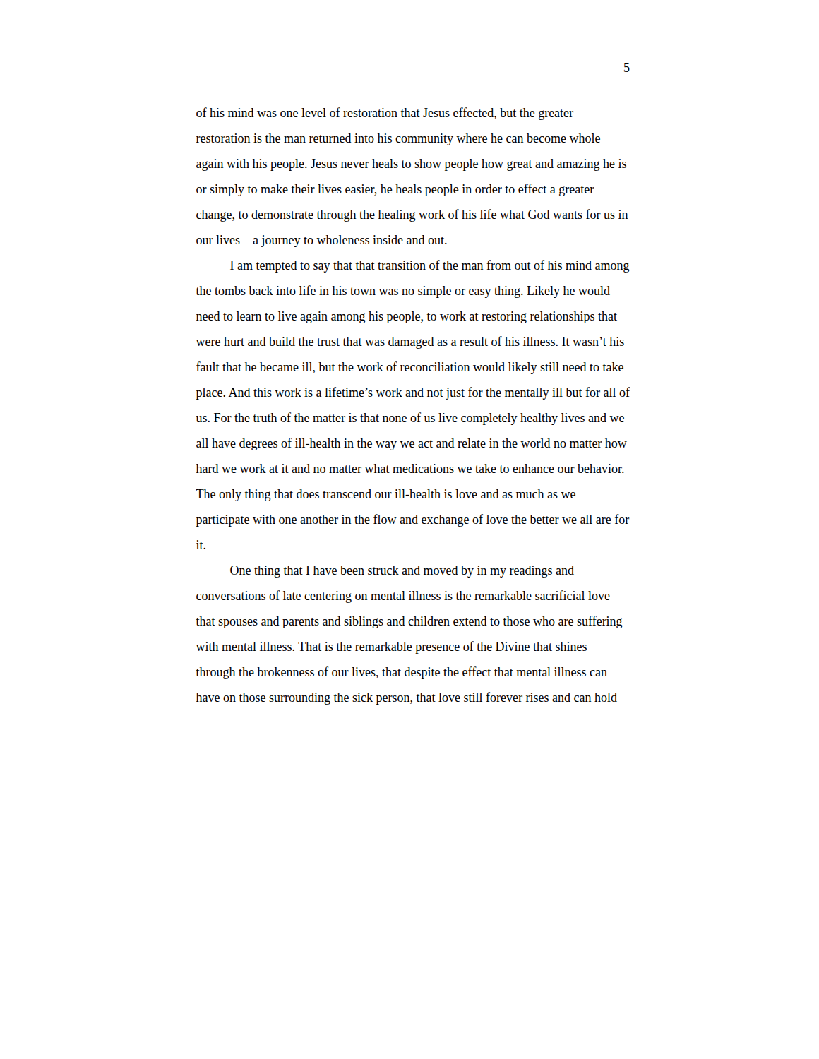5
of his mind was one level of restoration that Jesus effected, but the greater restoration is the man returned into his community where he can become whole again with his people. Jesus never heals to show people how great and amazing he is or simply to make their lives easier, he heals people in order to effect a greater change, to demonstrate through the healing work of his life what God wants for us in our lives – a journey to wholeness inside and out.
I am tempted to say that that transition of the man from out of his mind among the tombs back into life in his town was no simple or easy thing. Likely he would need to learn to live again among his people, to work at restoring relationships that were hurt and build the trust that was damaged as a result of his illness. It wasn’t his fault that he became ill, but the work of reconciliation would likely still need to take place. And this work is a lifetime’s work and not just for the mentally ill but for all of us. For the truth of the matter is that none of us live completely healthy lives and we all have degrees of ill-health in the way we act and relate in the world no matter how hard we work at it and no matter what medications we take to enhance our behavior. The only thing that does transcend our ill-health is love and as much as we participate with one another in the flow and exchange of love the better we all are for it.
One thing that I have been struck and moved by in my readings and conversations of late centering on mental illness is the remarkable sacrificial love that spouses and parents and siblings and children extend to those who are suffering with mental illness. That is the remarkable presence of the Divine that shines through the brokenness of our lives, that despite the effect that mental illness can have on those surrounding the sick person, that love still forever rises and can hold